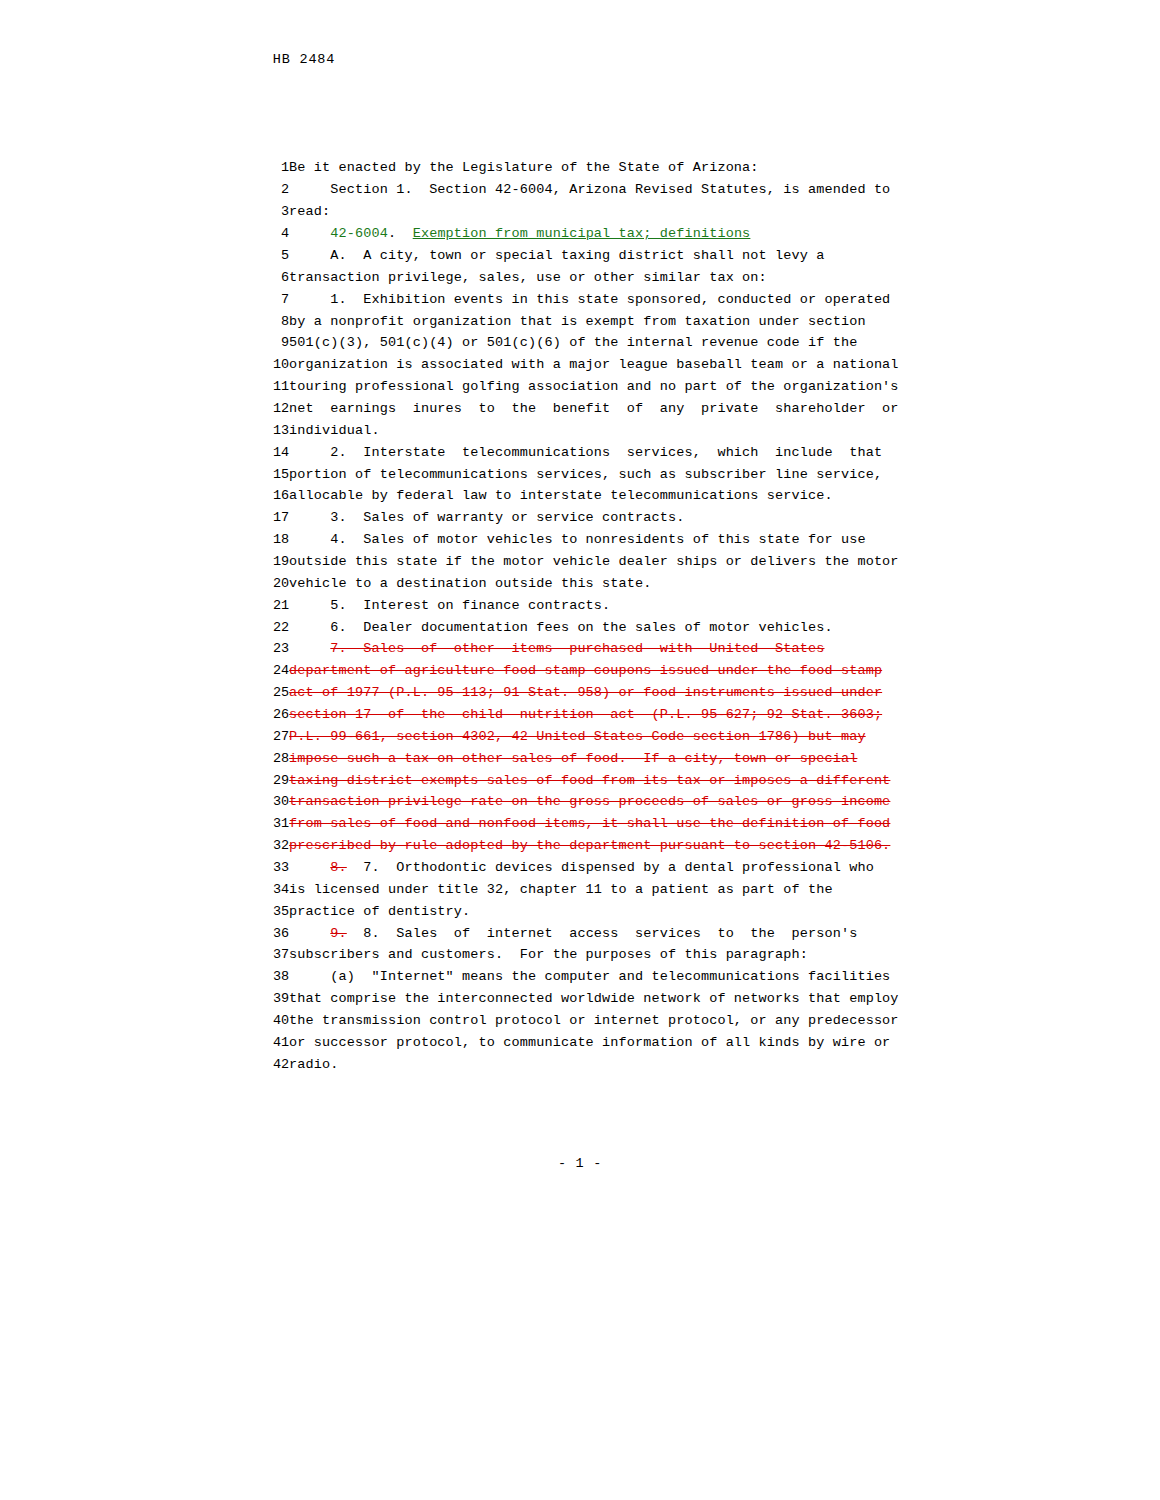HB 2484
| 1 | Be it enacted by the Legislature of the State of Arizona: |
| 2 | Section 1. Section 42-6004, Arizona Revised Statutes, is amended to |
| 3 | read: |
| 4 | 42-6004 . Exemption from municipal tax; definitions |
| 5 | A. A city, town or special taxing district shall not levy a |
| 6 | transaction privilege, sales, use or other similar tax on: |
| 7 | 1. Exhibition events in this state sponsored, conducted or operated |
| 8 | by a nonprofit organization that is exempt from taxation under section |
| 9 | 501(c)(3), 501(c)(4) or 501(c)(6) of the internal revenue code if the |
| 10 | organization is associated with a major league baseball team or a national |
| 11 | touring professional golfing association and no part of the organization's |
| 12 | net earnings inures to the benefit of any private shareholder or |
| 13 | individual. |
| 14 | 2. Interstate telecommunications services, which include that |
| 15 | portion of telecommunications services, such as subscriber line service, |
| 16 | allocable by federal law to interstate telecommunications service. |
| 17 | 3. Sales of warranty or service contracts. |
| 18 | 4. Sales of motor vehicles to nonresidents of this state for use |
| 19 | outside this state if the motor vehicle dealer ships or delivers the motor |
| 20 | vehicle to a destination outside this state. |
| 21 | 5. Interest on finance contracts. |
| 22 | 6. Dealer documentation fees on the sales of motor vehicles. |
| 23 | 7. Sales of other items purchased with United States |
| 24 | department of agriculture food stamp coupons issued under the food stamp |
| 25 | act of 1977 (P.L. 95-113; 91 Stat. 958) or food instruments issued under |
| 26 | section 17 of the child nutrition act (P.L. 95-627; 92 Stat. 3603; |
| 27 | P.L. 99-661, section 4302, 42 United States Code section 1786) but may |
| 28 | impose such a tax on other sales of food. If a city, town or special |
| 29 | taxing district exempts sales of food from its tax or imposes a different |
| 30 | transaction privilege rate on the gross proceeds of sales or gross income |
| 31 | from sales of food and nonfood items, it shall use the definition of food |
| 32 | prescribed by rule adopted by the department pursuant to section 42-5106. |
| 33 | 8. 7. Orthodontic devices dispensed by a dental professional who |
| 34 | is licensed under title 32, chapter 11 to a patient as part of the |
| 35 | practice of dentistry. |
| 36 | 9. 8. Sales of internet access services to the person's |
| 37 | subscribers and customers. For the purposes of this paragraph: |
| 38 | (a) "Internet" means the computer and telecommunications facilities |
| 39 | that comprise the interconnected worldwide network of networks that employ |
| 40 | the transmission control protocol or internet protocol, or any predecessor |
| 41 | or successor protocol, to communicate information of all kinds by wire or |
| 42 | radio. |
- 1 -